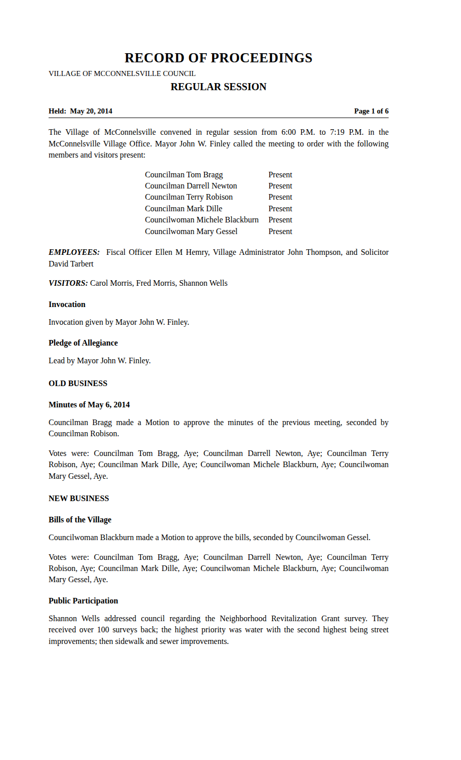RECORD OF PROCEEDINGS
VILLAGE OF MCCONNELSVILLE COUNCIL
REGULAR SESSION
Held: May 20, 2014 Page 1 of 6
The Village of McConnelsville convened in regular session from 6:00 P.M. to 7:19 P.M. in the McConnelsville Village Office. Mayor John W. Finley called the meeting to order with the following members and visitors present:
| Councilman Tom Bragg | Present |
| Councilman Darrell Newton | Present |
| Councilman Terry Robison | Present |
| Councilman Mark Dille | Present |
| Councilwoman Michele Blackburn | Present |
| Councilwoman Mary Gessel | Present |
EMPLOYEES: Fiscal Officer Ellen M Hemry, Village Administrator John Thompson, and Solicitor David Tarbert
VISITORS: Carol Morris, Fred Morris, Shannon Wells
Invocation
Invocation given by Mayor John W. Finley.
Pledge of Allegiance
Lead by Mayor John W. Finley.
OLD BUSINESS
Minutes of May 6, 2014
Councilman Bragg made a Motion to approve the minutes of the previous meeting, seconded by Councilman Robison.
Votes were: Councilman Tom Bragg, Aye; Councilman Darrell Newton, Aye; Councilman Terry Robison, Aye; Councilman Mark Dille, Aye; Councilwoman Michele Blackburn, Aye; Councilwoman Mary Gessel, Aye.
NEW BUSINESS
Bills of the Village
Councilwoman Blackburn made a Motion to approve the bills, seconded by Councilwoman Gessel.
Votes were: Councilman Tom Bragg, Aye; Councilman Darrell Newton, Aye; Councilman Terry Robison, Aye; Councilman Mark Dille, Aye; Councilwoman Michele Blackburn, Aye; Councilwoman Mary Gessel, Aye.
Public Participation
Shannon Wells addressed council regarding the Neighborhood Revitalization Grant survey. They received over 100 surveys back; the highest priority was water with the second highest being street improvements; then sidewalk and sewer improvements.